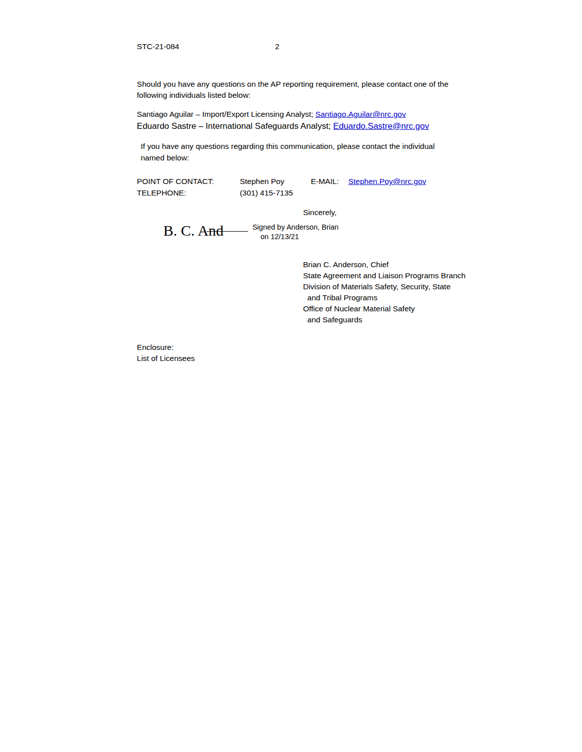STC-21-084
2
Should you have any questions on the AP reporting requirement, please contact one of the following individuals listed below:
Santiago Aguilar – Import/Export Licensing Analyst; Santiago.Aguilar@nrc.gov
Eduardo Sastre – International Safeguards Analyst; Eduardo.Sastre@nrc.gov
If you have any questions regarding this communication, please contact the individual named below:
| POINT OF CONTACT: | Stephen Poy | E-MAIL: | Stephen.Poy@nrc.gov |
| TELEPHONE: | (301) 415-7135 | | |
Sincerely,
B. C. And Signed by Anderson, Brian
on 12/13/21
Brian C. Anderson, Chief
State Agreement and Liaison Programs Branch
Division of Materials Safety, Security, State
and Tribal Programs
Office of Nuclear Material Safety
and Safeguards
Enclosure:
List of Licensees